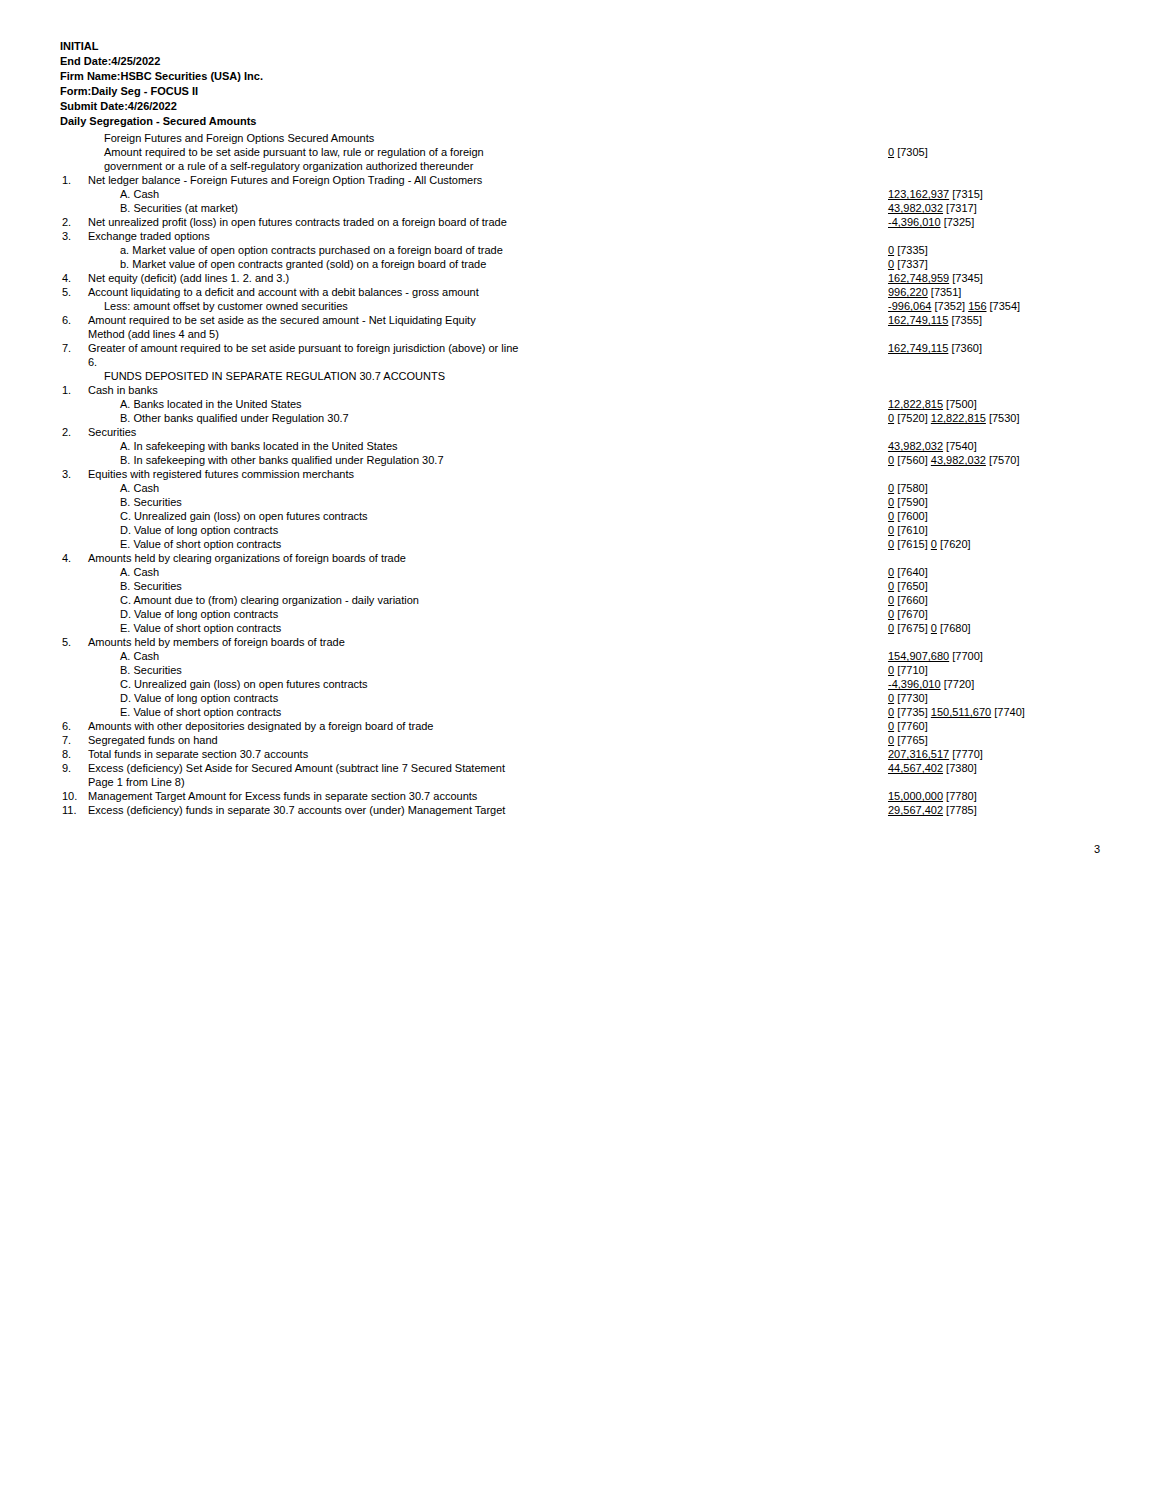INITIAL
End Date:4/25/2022
Firm Name:HSBC Securities (USA) Inc.
Form:Daily Seg - FOCUS II
Submit Date:4/26/2022
Daily Segregation - Secured Amounts
| | Foreign Futures and Foreign Options Secured Amounts | |
| | Amount required to be set aside pursuant to law, rule or regulation of a foreign | 0 [7305] |
| | government or a rule of a self-regulatory organization authorized thereunder | |
| 1. | Net ledger balance - Foreign Futures and Foreign Option Trading - All Customers | |
| | A. Cash | 123,162,937 [7315] |
| | B. Securities (at market) | 43,982,032 [7317] |
| 2. | Net unrealized profit (loss) in open futures contracts traded on a foreign board of trade | -4,396,010 [7325] |
| 3. | Exchange traded options | |
| | a. Market value of open option contracts purchased on a foreign board of trade | 0 [7335] |
| | b. Market value of open contracts granted (sold) on a foreign board of trade | 0 [7337] |
| 4. | Net equity (deficit) (add lines 1. 2. and 3.) | 162,748,959 [7345] |
| 5. | Account liquidating to a deficit and account with a debit balances - gross amount | 996,220 [7351] |
| | Less: amount offset by customer owned securities | -996,064 [7352] 156 [7354] |
| 6. | Amount required to be set aside as the secured amount - Net Liquidating Equity | 162,749,115 [7355] |
| | Method (add lines 4 and 5) | |
| 7. | Greater of amount required to be set aside pursuant to foreign jurisdiction (above) or line | 162,749,115 [7360] |
| | 6. | |
| | FUNDS DEPOSITED IN SEPARATE REGULATION 30.7 ACCOUNTS | |
| 1. | Cash in banks | |
| | A. Banks located in the United States | 12,822,815 [7500] |
| | B. Other banks qualified under Regulation 30.7 | 0 [7520] 12,822,815 [7530] |
| 2. | Securities | |
| | A. In safekeeping with banks located in the United States | 43,982,032 [7540] |
| | B. In safekeeping with other banks qualified under Regulation 30.7 | 0 [7560] 43,982,032 [7570] |
| 3. | Equities with registered futures commission merchants | |
| | A. Cash | 0 [7580] |
| | B. Securities | 0 [7590] |
| | C. Unrealized gain (loss) on open futures contracts | 0 [7600] |
| | D. Value of long option contracts | 0 [7610] |
| | E. Value of short option contracts | 0 [7615] 0 [7620] |
| 4. | Amounts held by clearing organizations of foreign boards of trade | |
| | A. Cash | 0 [7640] |
| | B. Securities | 0 [7650] |
| | C. Amount due to (from) clearing organization - daily variation | 0 [7660] |
| | D. Value of long option contracts | 0 [7670] |
| | E. Value of short option contracts | 0 [7675] 0 [7680] |
| 5. | Amounts held by members of foreign boards of trade | |
| | A. Cash | 154,907,680 [7700] |
| | B. Securities | 0 [7710] |
| | C. Unrealized gain (loss) on open futures contracts | -4,396,010 [7720] |
| | D. Value of long option contracts | 0 [7730] |
| | E. Value of short option contracts | 0 [7735] 150,511,670 [7740] |
| 6. | Amounts with other depositories designated by a foreign board of trade | 0 [7760] |
| 7. | Segregated funds on hand | 0 [7765] |
| 8. | Total funds in separate section 30.7 accounts | 207,316,517 [7770] |
| 9. | Excess (deficiency) Set Aside for Secured Amount (subtract line 7 Secured Statement | 44,567,402 [7380] |
| | Page 1 from Line 8) | |
| 10. | Management Target Amount for Excess funds in separate section 30.7 accounts | 15,000,000 [7780] |
| 11. | Excess (deficiency) funds in separate 30.7 accounts over (under) Management Target | 29,567,402 [7785] |
3